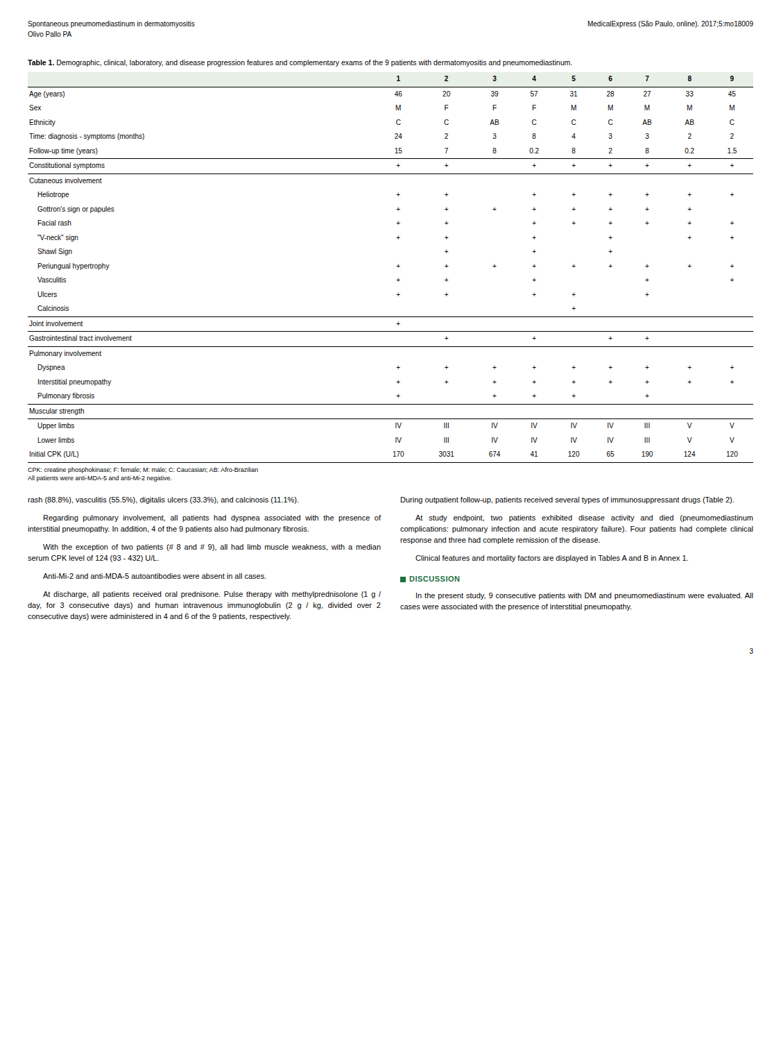Spontaneous pneumomediastinum in dermatomyositis
Olivo Pallo PA
MedicalExpress (São Paulo, online). 2017;5:mo18009
Table 1. Demographic, clinical, laboratory, and disease progression features and complementary exams of the 9 patients with dermatomyositis and pneumomediastinum.
| | 1 | 2 | 3 | 4 | 5 | 6 | 7 | 8 | 9 |
| --- | --- | --- | --- | --- | --- | --- | --- | --- | --- |
| Age (years) | 46 | 20 | 39 | 57 | 31 | 28 | 27 | 33 | 45 |
| Sex | M | F | F | F | M | M | M | M | M |
| Ethnicity | C | C | AB | C | C | C | AB | AB | C |
| Time: diagnosis - symptoms (months) | 24 | 2 | 3 | 8 | 4 | 3 | 3 | 2 | 2 |
| Follow-up time (years) | 15 | 7 | 8 | 0.2 | 8 | 2 | 8 | 0.2 | 1.5 |
| Constitutional symptoms | + | + | | + | + | + | + | + | + |
| Cutaneous involvement | | | | | | | | | |
| Heliotrope | + | + | | + | + | + | + | + | + |
| Gottron's sign or papules | + | + | + | + | + | + | + | + | |
| Facial rash | + | + | | + | + | + | + | + | + |
| "V-neck" sign | + | + | | + | | + | | + | + |
| Shawl Sign | | + | | + | | + | | | |
| Periungual hypertrophy | + | + | + | + | + | + | + | + | + |
| Vasculitis | + | + | | + | | | + | | + |
| Ulcers | + | + | | + | + | | + | | |
| Calcinosis | | | | | + | | | | |
| Joint involvement | + | | | | | | | | |
| Gastrointestinal tract involvement | | + | | + | | + | + | | |
| Pulmonary involvement | | | | | | | | | |
| Dyspnea | + | + | + | + | + | + | + | + | + |
| Interstitial pneumopathy | + | + | + | + | + | + | + | + | + |
| Pulmonary fibrosis | + | | + | + | + | | + | | |
| Muscular strength | | | | | | | | | |
| Upper limbs | IV | III | IV | IV | IV | IV | III | V | V |
| Lower limbs | IV | III | IV | IV | IV | IV | III | V | V |
| Initial CPK (U/L) | 170 | 3031 | 674 | 41 | 120 | 65 | 190 | 124 | 120 |
CPK: creatine phosphokinase; F: female; M: male; C: Caucasian; AB: Afro-Brazilian
All patients were anti-MDA-5 and anti-Mi-2 negative.
rash (88.8%), vasculitis (55.5%), digitalis ulcers (33.3%), and calcinosis (11.1%).
Regarding pulmonary involvement, all patients had dyspnea associated with the presence of interstitial pneumopathy. In addition, 4 of the 9 patients also had pulmonary fibrosis.
With the exception of two patients (# 8 and # 9), all had limb muscle weakness, with a median serum CPK level of 124 (93 - 432) U/L.
Anti-Mi-2 and anti-MDA-5 autoantibodies were absent in all cases.
At discharge, all patients received oral prednisone. Pulse therapy with methylprednisolone (1 g / day, for 3 consecutive days) and human intravenous immunoglobulin (2 g / kg, divided over 2 consecutive days) were administered in 4 and 6 of the 9 patients, respectively.
During outpatient follow-up, patients received several types of immunosuppressant drugs (Table 2).
At study endpoint, two patients exhibited disease activity and died (pneumomediastinum complications: pulmonary infection and acute respiratory failure). Four patients had complete clinical response and three had complete remission of the disease.
Clinical features and mortality factors are displayed in Tables A and B in Annex 1.
DISCUSSION
In the present study, 9 consecutive patients with DM and pneumomediastinum were evaluated. All cases were associated with the presence of interstitial pneumopathy.
3